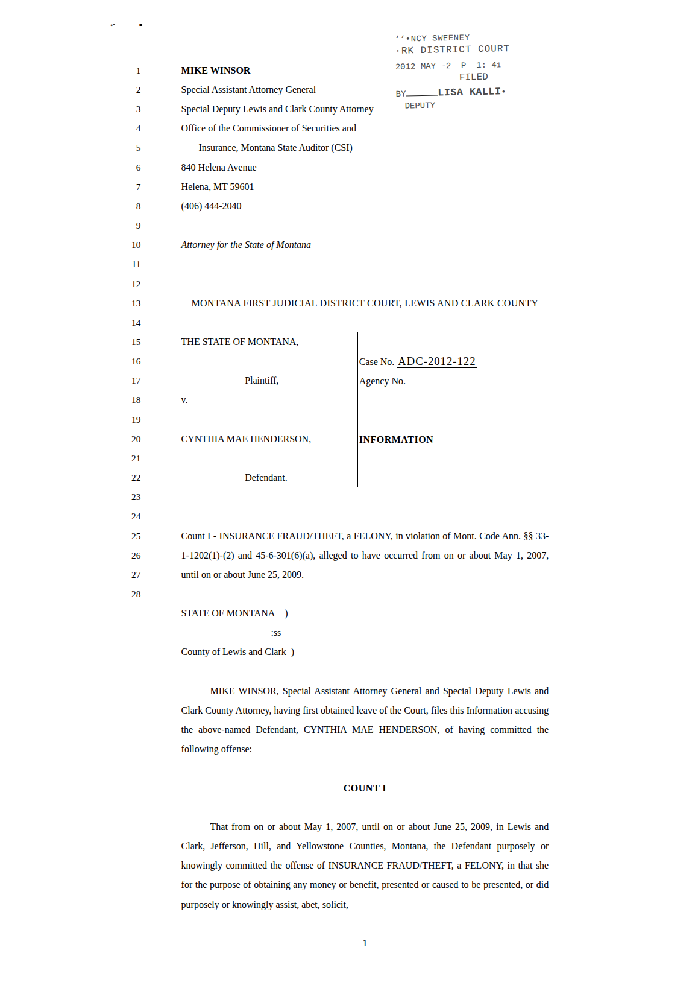••
▪
1
2
3
4
5
6
7
8
9
10
11
12
13
14
15
16
17
18
19
20
21
22
23
24
25
26
27
28
‘‘•NCY SWEENEY
·RK DISTRICT COURT
2012 MAY -2 P 1: 41
FILED
BY LISA KALLI•
DEPUTY
MIKE WINSOR
Special Assistant Attorney General
Special Deputy Lewis and Clark County Attorney
Office of the Commissioner of Securities and
Insurance, Montana State Auditor (CSI)
840 Helena Avenue
Helena, MT 59601
(406) 444-2040
Attorney for the State of Montana
MONTANA FIRST JUDICIAL DISTRICT COURT, LEWIS AND CLARK COUNTY
| THE STATE OF MONTANA, Plaintiff, v. CYNTHIA MAE HENDERSON, Defendant. | | Case No. ADC-2012-122 Agency No. INFORMATION |
Count I - INSURANCE FRAUD/THEFT, a FELONY, in violation of Mont. Code Ann. §§ 33-1-1202(1)-(2) and 45-6-301(6)(a), alleged to have occurred from on or about May 1, 2007, until on or about June 25, 2009.
STATE OF MONTANA )
:ss
County of Lewis and Clark )
MIKE WINSOR, Special Assistant Attorney General and Special Deputy Lewis and Clark County Attorney, having first obtained leave of the Court, files this Information accusing the above-named Defendant, CYNTHIA MAE HENDERSON, of having committed the following offense:
COUNT I
That from on or about May 1, 2007, until on or about June 25, 2009, in Lewis and Clark, Jefferson, Hill, and Yellowstone Counties, Montana, the Defendant purposely or knowingly committed the offense of INSURANCE FRAUD/THEFT, a FELONY, in that she for the purpose of obtaining any money or benefit, presented or caused to be presented, or did purposely or knowingly assist, abet, solicit,
1